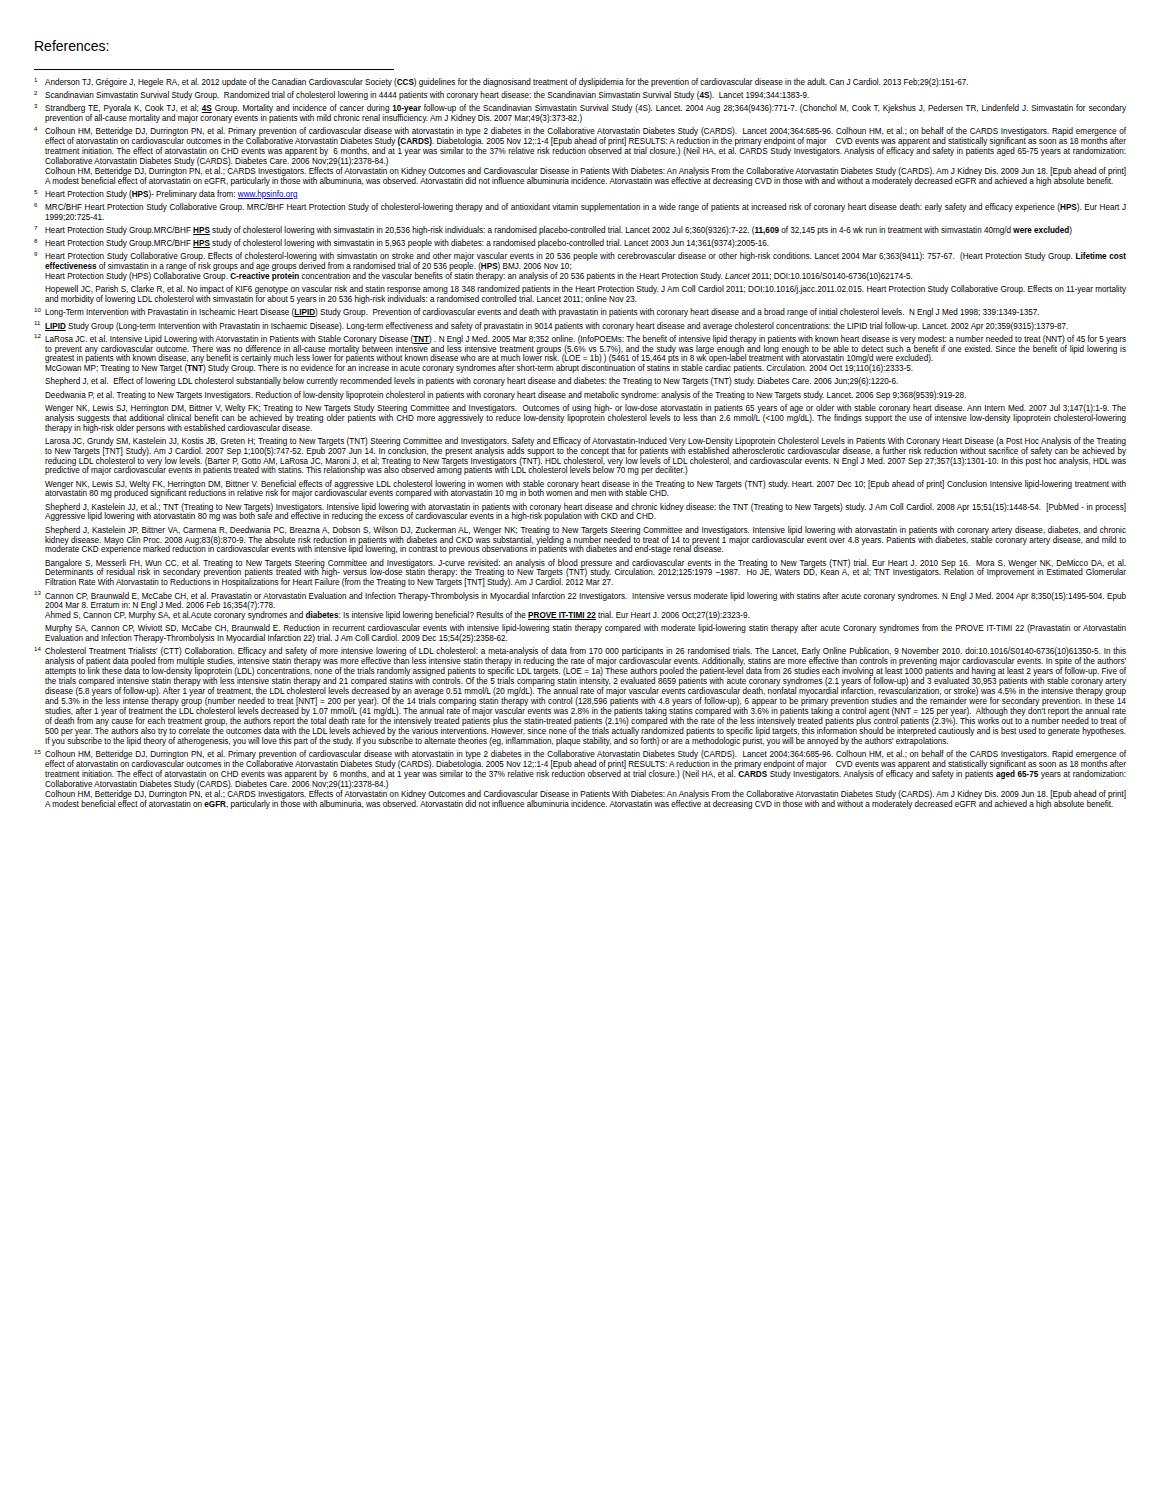References:
Anderson TJ, Grégoire J, Hegele RA, et al. 2012 update of the Canadian Cardiovascular Society (CCS) guidelines for the diagnosisand treatment of dyslipidemia for the prevention of cardiovascular disease in the adult. Can J Cardiol. 2013 Feb;29(2):151-67.
Scandinavian Simvastatin Survival Study Group. Randomized trial of cholesterol lowering in 4444 patients with coronary heart disease: the Scandinavian Simvastatin Survival Study (4S). Lancet 1994;344:1383-9.
Strandberg TE, Pyorala K, Cook TJ, et al; 4S Group. Mortality and incidence of cancer during 10-year follow-up of the Scandinavian Simvastatin Survival Study (4S). Lancet. 2004 Aug 28;364(9436):771-7. (Chonchol M, Cook T, Kjekshus J, Pedersen TR, Lindenfeld J. Simvastatin for secondary prevention of all-cause mortality and major coronary events in patients with mild chronic renal insufficiency. Am J Kidney Dis. 2007 Mar;49(3):373-82.)
Colhoun HM, Betteridge DJ, Durrington PN, et al. Primary prevention of cardiovascular disease with atorvastatin in type 2 diabetes in the Collaborative Atorvastatin Diabetes Study (CARDS). Lancet 2004;364:685-96. Colhoun HM, et al.; on behalf of the CARDS Investigators. Rapid emergence of effect of atorvastatin on cardiovascular outcomes in the Collaborative Atorvastatin Diabetes Study (CARDS). Diabetologia. 2005 Nov 12;:1-4 [Epub ahead of print] RESULTS: A reduction in the primary endpoint of major CVD events was apparent and statistically significant as soon as 18 months after treatment initiation. The effect of atorvastatin on CHD events was apparent by 6 months, and at 1 year was similar to the 37% relative risk reduction observed at trial closure.) (Neil HA, et al. CARDS Study Investigators. Analysis of efficacy and safety in patients aged 65-75 years at randomization: Collaborative Atorvastatin Diabetes Study (CARDS). Diabetes Care. 2006 Nov;29(11):2378-84.)
Colhoun HM, Betteridge DJ, Durrington PN, et al.; CARDS Investigators. Effects of Atorvastatin on Kidney Outcomes and Cardiovascular Disease in Patients With Diabetes: An Analysis From the Collaborative Atorvastatin Diabetes Study (CARDS). Am J Kidney Dis. 2009 Jun 18. [Epub ahead of print] A modest beneficial effect of atorvastatin on eGFR, particularly in those with albuminuria, was observed. Atorvastatin did not influence albuminuria incidence. Atorvastatin was effective at decreasing CVD in those with and without a moderately decreased eGFR and achieved a high absolute benefit.
Heart Protection Study (HPS)- Preliminary data from: www.hpsinfo.org
MRC/BHF Heart Protection Study Collaborative Group. MRC/BHF Heart Protection Study of cholesterol-lowering therapy and of antioxidant vitamin supplementation in a wide range of patients at increased risk of coronary heart disease death: early safety and efficacy experience (HPS). Eur Heart J 1999;20:725-41.
Heart Protection Study Group.MRC/BHF HPS study of cholesterol lowering with simvastatin in 20,536 high-risk individuals: a randomised placebo-controlled trial. Lancet 2002 Jul 6;360(9326):7-22. (11,609 of 32,145 pts in 4-6 wk run in treatment with simvastatin 40mg/d were excluded)
Heart Protection Study Group.MRC/BHF HPS study of cholesterol lowering with simvastatin in 5,963 people with diabetes: a randomised placebo-controlled trial. Lancet 2003 Jun 14;361(9374):2005-16.
Heart Protection Study Collaborative Group. Effects of cholesterol-lowering with simvastatin on stroke and other major vascular events in 20 536 people with cerebrovascular disease or other high-risk conditions. Lancet 2004 Mar 6;363(9411): 757-67. (Heart Protection Study Group. Lifetime cost effectiveness of simvastatin in a range of risk groups and age groups derived from a randomised trial of 20 536 people. (HPS) BMJ. 2006 Nov 10;
Heart Protection Study (HPS) Collaborative Group. C-reactive protein concentration and the vascular benefits of statin therapy: an analysis of 20 536 patients in the Heart Protection Study. Lancet 2011; DOI:10.1016/S0140-6736(10)62174-5.
Hopewell JC, Parish S, Clarke R, et al. No impact of KIF6 genotype on vascular risk and statin response among 18 348 randomized patients in the Heart Protection Study. J Am Coll Cardiol 2011; DOI:10.1016/j.jacc.2011.02.015. Heart Protection Study Collaborative Group. Effects on 11-year mortality and morbidity of lowering LDL cholesterol with simvastatin for about 5 years in 20 536 high-risk individuals: a randomised controlled trial. Lancet 2011; online Nov 23.
Long-Term Intervention with Pravastatin in Ischeamic Heart Disease (LIPID) Study Group. Prevention of cardiovascular events and death with pravastatin in patients with coronary heart disease and a broad range of initial cholesterol levels. N Engl J Med 1998; 339:1349-1357.
LIPID Study Group (Long-term Intervention with Pravastatin in Ischaemic Disease). Long-term effectiveness and safety of pravastatin in 9014 patients with coronary heart disease and average cholesterol concentrations: the LIPID trial follow-up. Lancet. 2002 Apr 20;359(9315):1379-87.
LaRosa JC. et al. Intensive Lipid Lowering with Atorvastatin in Patients with Stable Coronary Disease (TNT) . N Engl J Med. 2005 Mar 8;352 online. (InfoPOEMs: The benefit of intensive lipid therapy in patients with known heart disease is very modest: a number needed to treat (NNT) of 45 for 5 years to prevent any cardiovascular outcome. There was no difference in all-cause mortality between intensive and less intensive treatment groups (5.6% vs 5.7%), and the study was large enough and long enough to be able to detect such a benefit if one existed. Since the benefit of lipid lowering is greatest in patients with known disease, any benefit is certainly much less lower for patients without known disease who are at much lower risk. (LOE = 1b) ) (5461 of 15,464 pts in 8 wk open-label treatment with atorvastatin 10mg/d were excluded).
McGowan MP; Treating to New Target (TNT) Study Group. There is no evidence for an increase in acute coronary syndromes after short-term abrupt discontinuation of statins in stable cardiac patients. Circulation. 2004 Oct 19;110(16):2333-5.
Shepherd J, et al. Effect of lowering LDL cholesterol substantially below currently recommended levels in patients with coronary heart disease and diabetes: the Treating to New Targets (TNT) study. Diabetes Care. 2006 Jun;29(6):1220-6.
Deedwania P, et al. Treating to New Targets Investigators. Reduction of low-density lipoprotein cholesterol in patients with coronary heart disease and metabolic syndrome: analysis of the Treating to New Targets study. Lancet. 2006 Sep 9;368(9539):919-28.
Wenger NK, Lewis SJ, Herrington DM, Bittner V, Welty FK; Treating to New Targets Study Steering Committee and Investigators. Outcomes of using high- or low-dose atorvastatin in patients 65 years of age or older with stable coronary heart disease. Ann Intern Med. 2007 Jul 3;147(1):1-9. The analysis suggests that additional clinical benefit can be achieved by treating older patients with CHD more aggressively to reduce low-density lipoprotein cholesterol levels to less than 2.6 mmol/L (<100 mg/dL). The findings support the use of intensive low-density lipoprotein cholesterol-lowering therapy in high-risk older persons with established cardiovascular disease.
Larosa JC, Grundy SM, Kastelein JJ, Kostis JB, Greten H; Treating to New Targets (TNT) Steering Committee and Investigators. Safety and Efficacy of Atorvastatin-Induced Very Low-Density Lipoprotein Cholesterol Levels in Patients With Coronary Heart Disease (a Post Hoc Analysis of the Treating to New Targets [TNT] Study). Am J Cardiol. 2007 Sep 1;100(5):747-52. Epub 2007 Jun 14. In conclusion, the present analysis adds support to the concept that for patients with established atherosclerotic cardiovascular disease, a further risk reduction without sacrifice of safety can be achieved by reducing LDL cholesterol to very low levels. (Barter P, Gotto AM, LaRosa JC, Maroni J, et al; Treating to New Targets Investigators (TNT). HDL cholesterol, very low levels of LDL cholesterol, and cardiovascular events. N Engl J Med. 2007 Sep 27;357(13):1301-10. In this post hoc analysis, HDL was predictive of major cardiovascular events in patients treated with statins. This relationship was also observed among patients with LDL cholesterol levels below 70 mg per deciliter.)
Wenger NK, Lewis SJ, Welty FK, Herrington DM, Bittner V. Beneficial effects of aggressive LDL cholesterol lowering in women with stable coronary heart disease in the Treating to New Targets (TNT) study. Heart. 2007 Dec 10; [Epub ahead of print] Conclusion Intensive lipid-lowering treatment with atorvastatin 80 mg produced significant reductions in relative risk for major cardiovascular events compared with atorvastatin 10 mg in both women and men with stable CHD.
Shepherd J, Kastelein JJ, et al.; TNT (Treating to New Targets) Investigators. Intensive lipid lowering with atorvastatin in patients with coronary heart disease and chronic kidney disease: the TNT (Treating to New Targets) study. J Am Coll Cardiol. 2008 Apr 15;51(15):1448-54. [PubMed - in process] Aggressive lipid lowering with atorvastatin 80 mg was both safe and effective in reducing the excess of cardiovascular events in a high-risk population with CKD and CHD.
Shepherd J, Kastelein JP, Bittner VA, Carmena R, Deedwania PC, Breazna A, Dobson S, Wilson DJ, Zuckerman AL, Wenger NK; Treating to New Targets Steering Committee and Investigators. Intensive lipid lowering with atorvastatin in patients with coronary artery disease, diabetes, and chronic kidney disease. Mayo Clin Proc. 2008 Aug;83(8):870-9. The absolute risk reduction in patients with diabetes and CKD was substantial, yielding a number needed to treat of 14 to prevent 1 major cardiovascular event over 4.8 years. Patients with diabetes, stable coronary artery disease, and mild to moderate CKD experience marked reduction in cardiovascular events with intensive lipid lowering, in contrast to previous observations in patients with diabetes and end-stage renal disease.
Bangalore S, Messerli FH, Wun CC, et al. Treating to New Targets Steering Committee and Investigators. J-curve revisited: an analysis of blood pressure and cardiovascular events in the Treating to New Targets (TNT) trial. Eur Heart J. 2010 Sep 16. Mora S, Wenger NK, DeMicco DA, et al. Determinants of residual risk in secondary prevention patients treated with high- versus low-dose statin therapy: the Treating to New Targets (TNT) study. Circulation. 2012;125:1979 –1987. Ho JE, Waters DD, Kean A, et al; TNT Investigators. Relation of Improvement in Estimated Glomerular Filtration Rate With Atorvastatin to Reductions in Hospitalizations for Heart Failure (from the Treating to New Targets [TNT] Study). Am J Cardiol. 2012 Mar 27.
Cannon CP, Braunwald E, McCabe CH, et al. Pravastatin or Atorvastatin Evaluation and Infection Therapy-Thrombolysis in Myocardial Infarction 22 Investigators. Intensive versus moderate lipid lowering with statins after acute coronary syndromes. N Engl J Med. 2004 Apr 8;350(15):1495-504. Epub 2004 Mar 8. Erratum in: N Engl J Med. 2006 Feb 16;354(7):778.
Ahmed S, Cannon CP, Murphy SA, et al.Acute coronary syndromes and diabetes: Is intensive lipid lowering beneficial? Results of the PROVE IT-TIMI 22 trial. Eur Heart J. 2006 Oct;27(19):2323-9.
Murphy SA, Cannon CP, Wiviott SD, McCabe CH, Braunwald E. Reduction in recurrent cardiovascular events with intensive lipid-lowering statin therapy compared with moderate lipid-lowering statin therapy after acute Coronary syndromes from the PROVE IT-TIMI 22 (Pravastatin or Atorvastatin Evaluation and Infection Therapy-Thrombolysis In Myocardial Infarction 22) trial. J Am Coll Cardiol. 2009 Dec 15;54(25):2358-62.
Cholesterol Treatment Trialists' (CTT) Collaboration. Efficacy and safety of more intensive lowering of LDL cholesterol: a meta-analysis of data from 170 000 participants in 26 randomised trials. The Lancet, Early Online Publication, 9 November 2010. doi:10.1016/S0140-6736(10)61350-5. In this analysis of patient data pooled from multiple studies, intensive statin therapy was more effective than less intensive statin therapy in reducing the rate of major cardiovascular events. Additionally, statins are more effective than controls in preventing major cardiovascular events. In spite of the authors' attempts to link these data to low-density lipoprotein (LDL) concentrations, none of the trials randomly assigned patients to specific LDL targets. (LOE = 1a) These authors pooled the patient-level data from 26 studies each involving at least 1000 patients and having at least 2 years of follow-up. Five of the trials compared intensive statin therapy with less intensive statin therapy and 21 compared statins with controls. Of the 5 trials comparing statin intensity, 2 evaluated 8659 patients with acute coronary syndromes (2.1 years of follow-up) and 3 evaluated 30,953 patients with stable coronary artery disease (5.8 years of follow-up). After 1 year of treatment, the LDL cholesterol levels decreased by an average 0.51 mmol/L (20 mg/dL). The annual rate of major vascular events cardiovascular death, nonfatal myocardial infarction, revascularization, or stroke) was 4.5% in the intensive therapy group and 5.3% in the less intense therapy group (number needed to treat [NNT] = 200 per year). Of the 14 trials comparing statin therapy with control (128,596 patients with 4.8 years of follow-up), 6 appear to be primary prevention studies and the remainder were for secondary prevention. In these 14 studies, after 1 year of treatment the LDL cholesterol levels decreased by 1.07 mmol/L (41 mg/dL). The annual rate of major vascular events was 2.8% in the patients taking statins compared with 3.6% in patients taking a control agent (NNT = 125 per year). Although they don't report the annual rate of death from any cause for each treatment group, the authors report the total death rate for the intensively treated patients plus the statin-treated patients (2.1%) compared with the rate of the less intensively treated patients plus control patients (2.3%). This works out to a number needed to treat of 500 per year. The authors also try to correlate the outcomes data with the LDL levels achieved by the various interventions. However, since none of the trials actually randomized patients to specific lipid targets, this information should be interpreted cautiously and is best used to generate hypotheses. If you subscribe to the lipid theory of atherogenesis, you will love this part of the study. If you subscribe to alternate theories (eg, inflammation, plaque stability, and so forth) or are a methodologic purist, you will be annoyed by the authors' extrapolations.
Colhoun HM, Betteridge DJ, Durrington PN, et al. Primary prevention of cardiovascular disease with atorvastatin in type 2 diabetes in the Collaborative Atorvastatin Diabetes Study (CARDS). Lancet 2004;364:685-96. Colhoun HM, et al.; on behalf of the CARDS Investigators. Rapid emergence of effect of atorvastatin on cardiovascular outcomes in the Collaborative Atorvastatin Diabetes Study (CARDS). Diabetologia. 2005 Nov 12;:1-4 [Epub ahead of print] RESULTS: A reduction in the primary endpoint of major CVD events was apparent and statistically significant as soon as 18 months after treatment initiation. The effect of atorvastatin on CHD events was apparent by 6 months, and at 1 year was similar to the 37% relative risk reduction observed at trial closure.) (Neil HA, et al. CARDS Study Investigators. Analysis of efficacy and safety in patients aged 65-75 years at randomization: Collaborative Atorvastatin Diabetes Study (CARDS). Diabetes Care. 2006 Nov;29(11):2378-84.)
Colhoun HM, Betteridge DJ, Durrington PN, et al.; CARDS Investigators. Effects of Atorvastatin on Kidney Outcomes and Cardiovascular Disease in Patients With Diabetes: An Analysis From the Collaborative Atorvastatin Diabetes Study (CARDS). Am J Kidney Dis. 2009 Jun 18. [Epub ahead of print] A modest beneficial effect of atorvastatin on eGFR, particularly in those with albuminuria, was observed. Atorvastatin did not influence albuminuria incidence. Atorvastatin was effective at decreasing CVD in those with and without a moderately decreased eGFR and achieved a high absolute benefit.